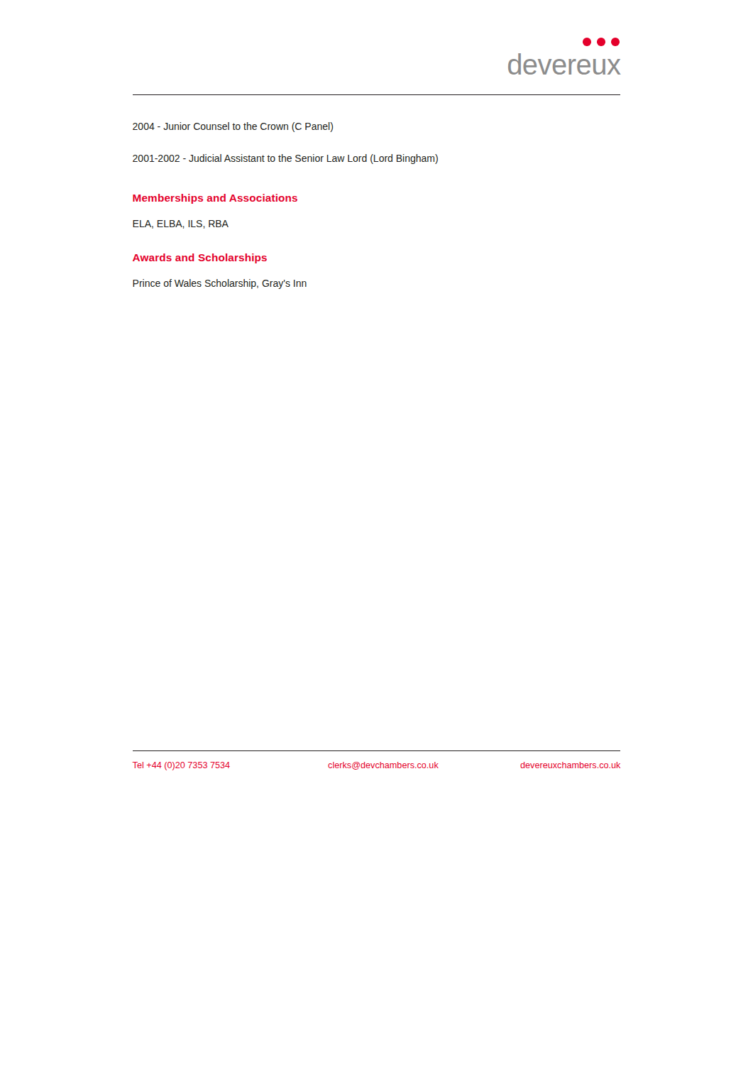devereux
2004 - Junior Counsel to the Crown (C Panel)
2001-2002 - Judicial Assistant to the Senior Law Lord (Lord Bingham)
Memberships and Associations
ELA, ELBA, ILS, RBA
Awards and Scholarships
Prince of Wales Scholarship, Gray's Inn
Tel +44 (0)20 7353 7534
clerks@devchambers.co.uk
devereuxchambers.co.uk